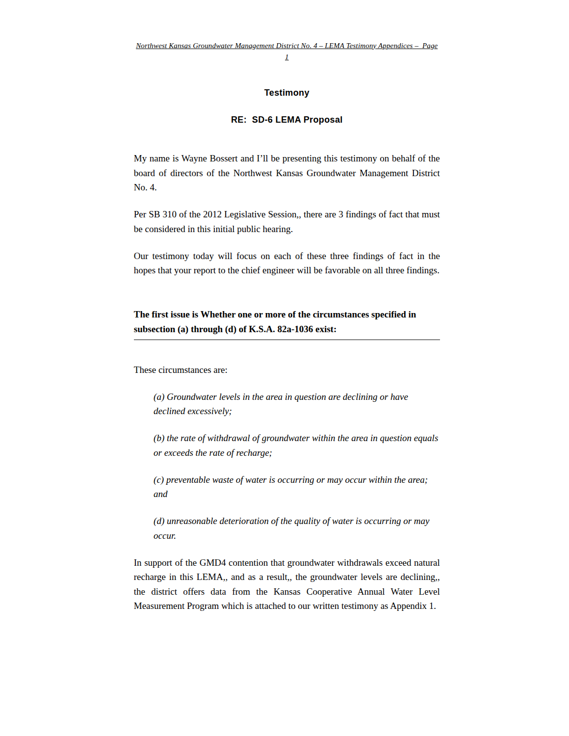Northwest Kansas Groundwater Management District No. 4 – LEMA Testimony Appendices – Page 1
Testimony
RE: SD-6 LEMA Proposal
My name is Wayne Bossert and I’ll be presenting this testimony on behalf of the board of directors of the Northwest Kansas Groundwater Management District No. 4.
Per SB 310 of the 2012 Legislative Session,, there are 3 findings of fact that must be considered in this initial public hearing.
Our testimony today will focus on each of these three findings of fact in the hopes that your report to the chief engineer will be favorable on all three findings.
The first issue is Whether one or more of the circumstances specified in subsection (a) through (d) of K.S.A. 82a-1036 exist:
These circumstances are:
(a) Groundwater levels in the area in question are declining or have declined excessively;
(b) the rate of withdrawal of groundwater within the area in question equals or exceeds the rate of recharge;
(c) preventable waste of water is occurring or may occur within the area; and
(d) unreasonable deterioration of the quality of water is occurring or may occur.
In support of the GMD4 contention that groundwater withdrawals exceed natural recharge in this LEMA,, and as a result,, the groundwater levels are declining,, the district offers data from the Kansas Cooperative Annual Water Level Measurement Program which is attached to our written testimony as Appendix 1.